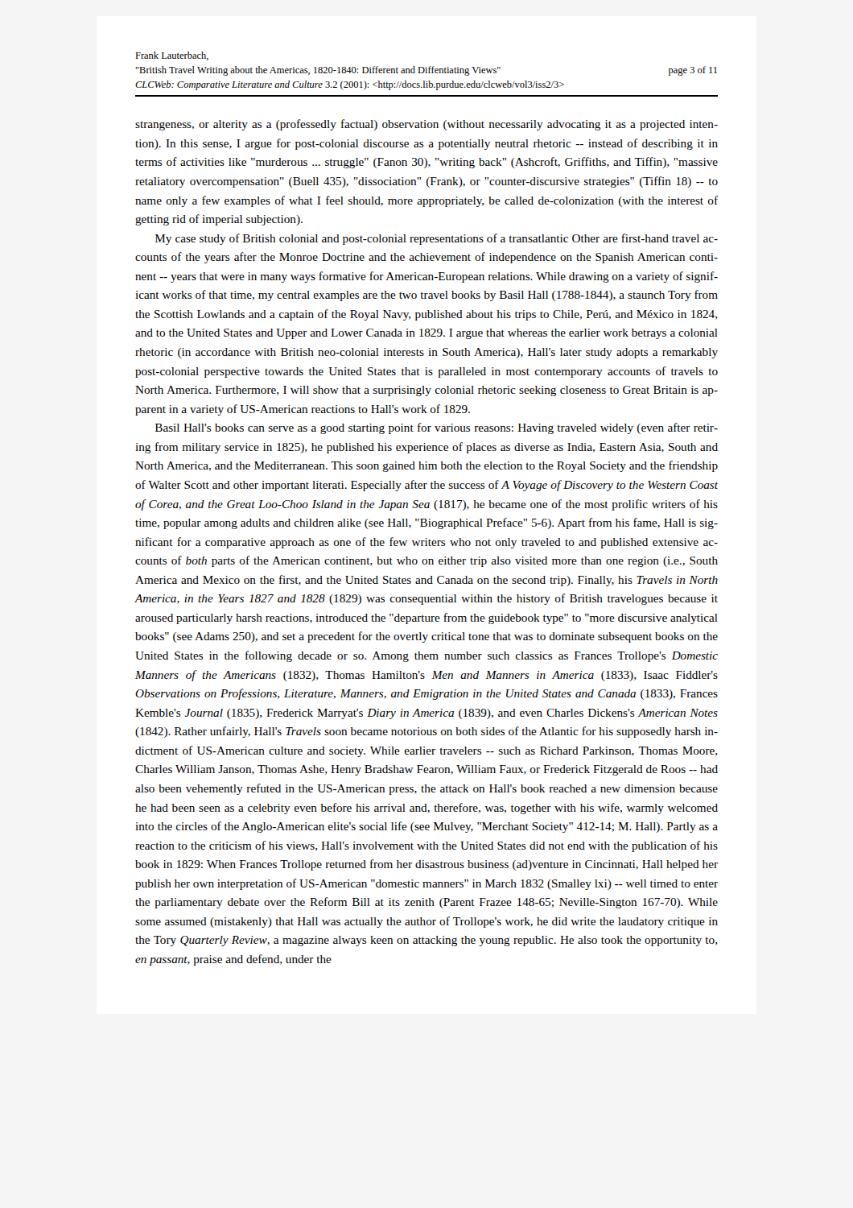Frank Lauterbach, "British Travel Writing about the Americas, 1820-1840: Different and Diffentiating Views" page 3 of 11 CLCWeb: Comparative Literature and Culture 3.2 (2001): <http://docs.lib.purdue.edu/clcweb/vol3/iss2/3>
strangeness, or alterity as a (professedly factual) observation (without necessarily advocating it as a projected intention). In this sense, I argue for post-colonial discourse as a potentially neutral rhetoric -- instead of describing it in terms of activities like "murderous ... struggle" (Fanon 30), "writing back" (Ashcroft, Griffiths, and Tiffin), "massive retaliatory overcompensation" (Buell 435), "dissociation" (Frank), or "counter-discursive strategies" (Tiffin 18) -- to name only a few examples of what I feel should, more appropriately, be called de-colonization (with the interest of getting rid of imperial subjection).
My case study of British colonial and post-colonial representations of a transatlantic Other are first-hand travel accounts of the years after the Monroe Doctrine and the achievement of independence on the Spanish American continent -- years that were in many ways formative for American-European relations. While drawing on a variety of significant works of that time, my central examples are the two travel books by Basil Hall (1788-1844), a staunch Tory from the Scottish Lowlands and a captain of the Royal Navy, published about his trips to Chile, Perú, and México in 1824, and to the United States and Upper and Lower Canada in 1829. I argue that whereas the earlier work betrays a colonial rhetoric (in accordance with British neo-colonial interests in South America), Hall's later study adopts a remarkably post-colonial perspective towards the United States that is paralleled in most contemporary accounts of travels to North America. Furthermore, I will show that a surprisingly colonial rhetoric seeking closeness to Great Britain is apparent in a variety of US-American reactions to Hall's work of 1829.
Basil Hall's books can serve as a good starting point for various reasons: Having traveled widely (even after retiring from military service in 1825), he published his experience of places as diverse as India, Eastern Asia, South and North America, and the Mediterranean. This soon gained him both the election to the Royal Society and the friendship of Walter Scott and other important literati. Especially after the success of A Voyage of Discovery to the Western Coast of Corea, and the Great Loo-Choo Island in the Japan Sea (1817), he became one of the most prolific writers of his time, popular among adults and children alike (see Hall, "Biographical Preface" 5-6). Apart from his fame, Hall is significant for a comparative approach as one of the few writers who not only traveled to and published extensive accounts of both parts of the American continent, but who on either trip also visited more than one region (i.e., South America and Mexico on the first, and the United States and Canada on the second trip). Finally, his Travels in North America, in the Years 1827 and 1828 (1829) was consequential within the history of British travelogues because it aroused particularly harsh reactions, introduced the "departure from the guidebook type" to "more discursive analytical books" (see Adams 250), and set a precedent for the overtly critical tone that was to dominate subsequent books on the United States in the following decade or so. Among them number such classics as Frances Trollope's Domestic Manners of the Americans (1832), Thomas Hamilton's Men and Manners in America (1833), Isaac Fiddler's Observations on Professions, Literature, Manners, and Emigration in the United States and Canada (1833), Frances Kemble's Journal (1835), Frederick Marryat's Diary in America (1839), and even Charles Dickens's American Notes (1842). Rather unfairly, Hall's Travels soon became notorious on both sides of the Atlantic for his supposedly harsh indictment of US-American culture and society. While earlier travelers -- such as Richard Parkinson, Thomas Moore, Charles William Janson, Thomas Ashe, Henry Bradshaw Fearon, William Faux, or Frederick Fitzgerald de Roos -- had also been vehemently refuted in the US-American press, the attack on Hall's book reached a new dimension because he had been seen as a celebrity even before his arrival and, therefore, was, together with his wife, warmly welcomed into the circles of the Anglo-American elite's social life (see Mulvey, "Merchant Society" 412-14; M. Hall). Partly as a reaction to the criticism of his views, Hall's involvement with the United States did not end with the publication of his book in 1829: When Frances Trollope returned from her disastrous business (ad)venture in Cincinnati, Hall helped her publish her own interpretation of US-American "domestic manners" in March 1832 (Smalley lxi) -- well timed to enter the parliamentary debate over the Reform Bill at its zenith (Parent Frazee 148-65; Neville-Sington 167-70). While some assumed (mistakenly) that Hall was actually the author of Trollope's work, he did write the laudatory critique in the Tory Quarterly Review, a magazine always keen on attacking the young republic. He also took the opportunity to, en passant, praise and defend, under the